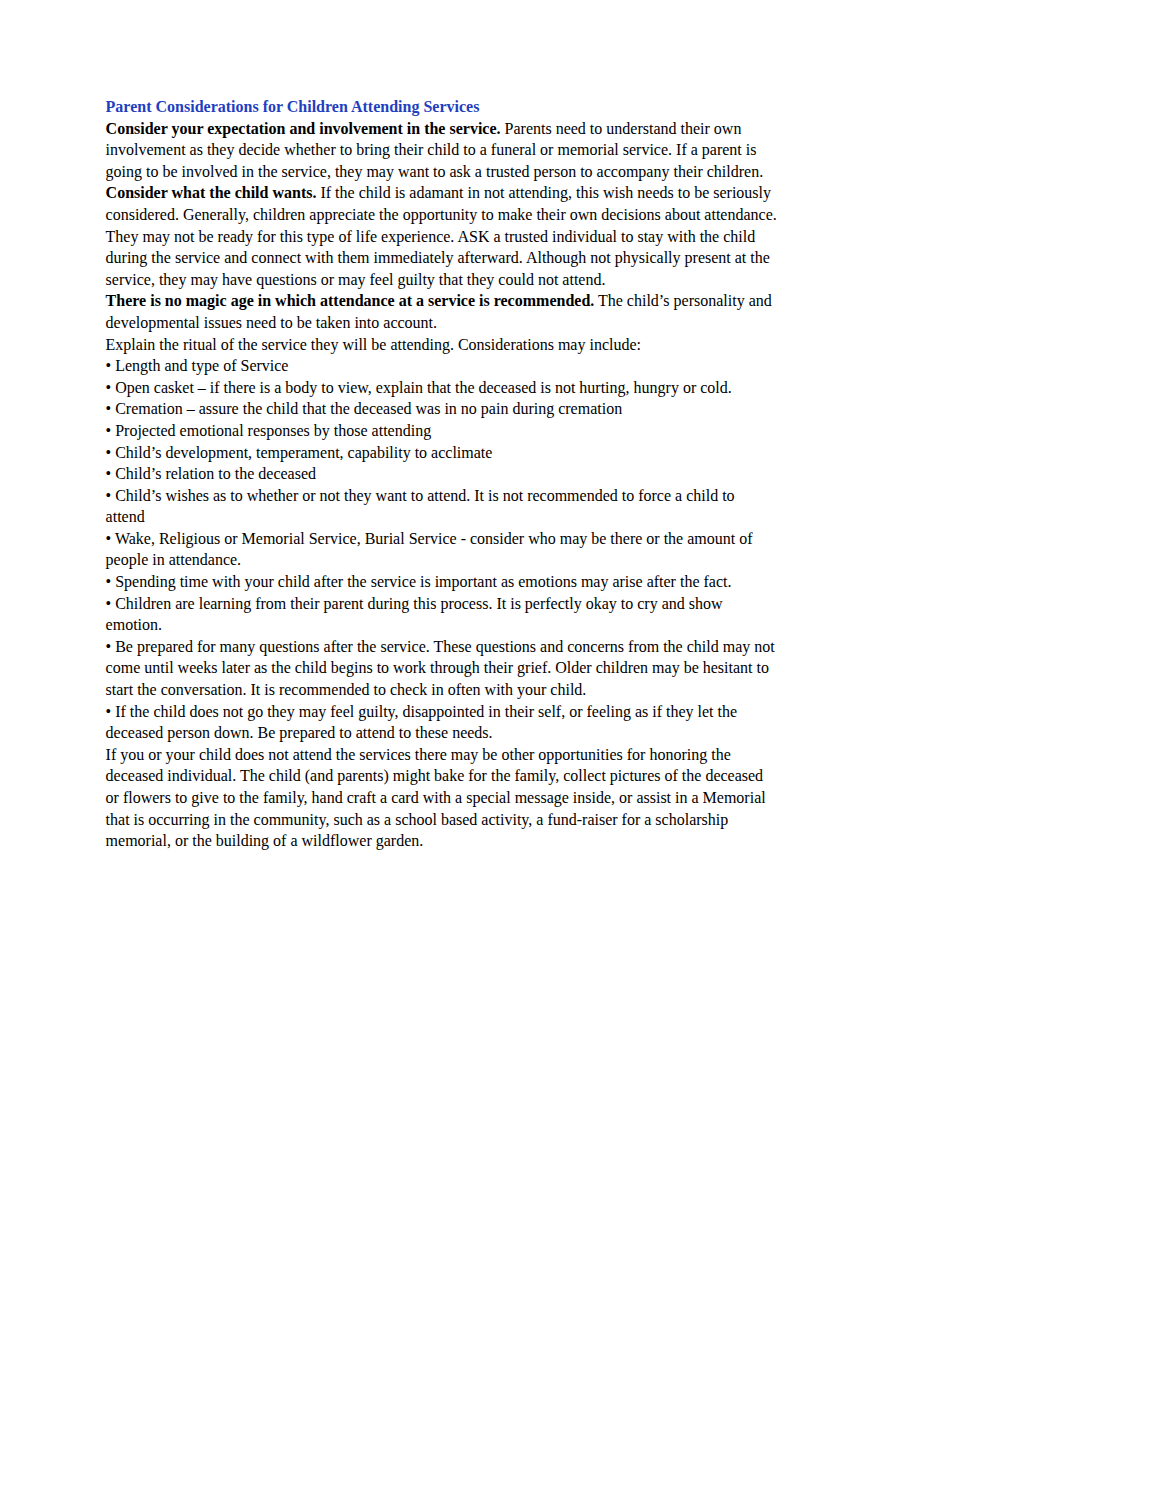Parent Considerations for Children Attending Services
Consider your expectation and involvement in the service. Parents need to understand their own involvement as they decide whether to bring their child to a funeral or memorial service. If a parent is going to be involved in the service, they may want to ask a trusted person to accompany their children.
Consider what the child wants. If the child is adamant in not attending, this wish needs to be seriously considered. Generally, children appreciate the opportunity to make their own decisions about attendance. They may not be ready for this type of life experience. ASK a trusted individual to stay with the child during the service and connect with them immediately afterward. Although not physically present at the service, they may have questions or may feel guilty that they could not attend.
There is no magic age in which attendance at a service is recommended. The child’s personality and developmental issues need to be taken into account.
Explain the ritual of the service they will be attending. Considerations may include:
• Length and type of Service
• Open casket – if there is a body to view, explain that the deceased is not hurting, hungry or cold.
• Cremation – assure the child that the deceased was in no pain during cremation
• Projected emotional responses by those attending
• Child’s development, temperament, capability to acclimate
• Child’s relation to the deceased
• Child’s wishes as to whether or not they want to attend. It is not recommended to force a child to attend
• Wake, Religious or Memorial Service, Burial Service - consider who may be there or the amount of people in attendance.
• Spending time with your child after the service is important as emotions may arise after the fact.
• Children are learning from their parent during this process. It is perfectly okay to cry and show emotion.
• Be prepared for many questions after the service. These questions and concerns from the child may not come until weeks later as the child begins to work through their grief. Older children may be hesitant to start the conversation. It is recommended to check in often with your child.
• If the child does not go they may feel guilty, disappointed in their self, or feeling as if they let the deceased person down. Be prepared to attend to these needs.
If you or your child does not attend the services there may be other opportunities for honoring the deceased individual. The child (and parents) might bake for the family, collect pictures of the deceased or flowers to give to the family, hand craft a card with a special message inside, or assist in a Memorial that is occurring in the community, such as a school based activity, a fund-raiser for a scholarship memorial, or the building of a wildflower garden.